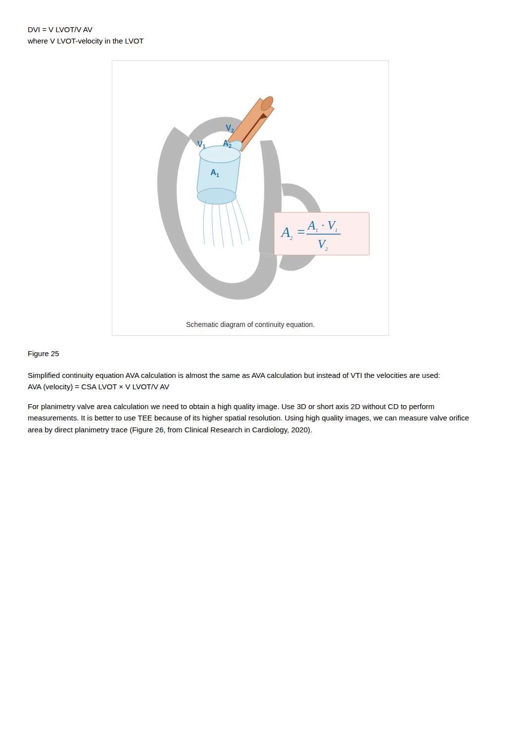DVI = V LVOT/V AV
where V LVOT-velocity in the LVOT
V2 V1 A2 A1 A2 = A1 · V1 V2
Schematic diagram of continuity equation.
Figure 25
Simplified continuity equation AVA calculation is almost the same as AVA calculation but instead of VTI the velocities are used:
AVA (velocity) = CSA LVOT × V LVOT/V AV
For planimetry valve area calculation we need to obtain a high quality image. Use 3D or short axis 2D without CD to perform measurements. It is better to use TEE because of its higher spatial resolution. Using high quality images, we can measure valve orifice area by direct planimetry trace (Figure 26, from Clinical Research in Cardiology, 2020).